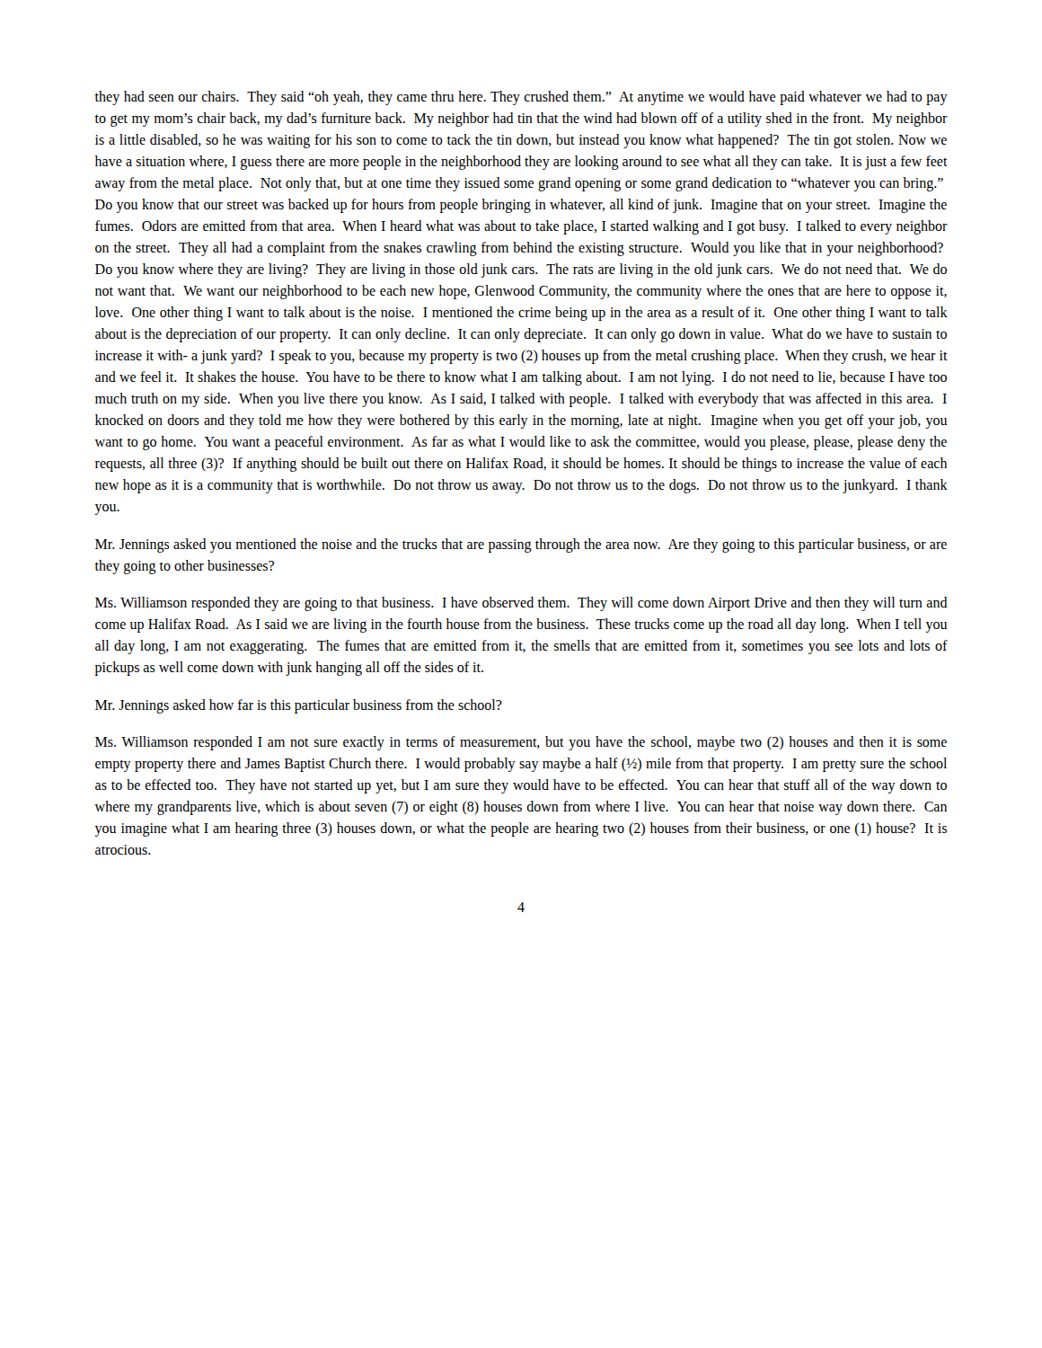they had seen our chairs. They said “oh yeah, they came thru here. They crushed them.” At anytime we would have paid whatever we had to pay to get my mom’s chair back, my dad’s furniture back. My neighbor had tin that the wind had blown off of a utility shed in the front. My neighbor is a little disabled, so he was waiting for his son to come to tack the tin down, but instead you know what happened? The tin got stolen. Now we have a situation where, I guess there are more people in the neighborhood they are looking around to see what all they can take. It is just a few feet away from the metal place. Not only that, but at one time they issued some grand opening or some grand dedication to “whatever you can bring.” Do you know that our street was backed up for hours from people bringing in whatever, all kind of junk. Imagine that on your street. Imagine the fumes. Odors are emitted from that area. When I heard what was about to take place, I started walking and I got busy. I talked to every neighbor on the street. They all had a complaint from the snakes crawling from behind the existing structure. Would you like that in your neighborhood? Do you know where they are living? They are living in those old junk cars. The rats are living in the old junk cars. We do not need that. We do not want that. We want our neighborhood to be each new hope, Glenwood Community, the community where the ones that are here to oppose it, love. One other thing I want to talk about is the noise. I mentioned the crime being up in the area as a result of it. One other thing I want to talk about is the depreciation of our property. It can only decline. It can only depreciate. It can only go down in value. What do we have to sustain to increase it with- a junk yard? I speak to you, because my property is two (2) houses up from the metal crushing place. When they crush, we hear it and we feel it. It shakes the house. You have to be there to know what I am talking about. I am not lying. I do not need to lie, because I have too much truth on my side. When you live there you know. As I said, I talked with people. I talked with everybody that was affected in this area. I knocked on doors and they told me how they were bothered by this early in the morning, late at night. Imagine when you get off your job, you want to go home. You want a peaceful environment. As far as what I would like to ask the committee, would you please, please, please deny the requests, all three (3)? If anything should be built out there on Halifax Road, it should be homes. It should be things to increase the value of each new hope as it is a community that is worthwhile. Do not throw us away. Do not throw us to the dogs. Do not throw us to the junkyard. I thank you.
Mr. Jennings asked you mentioned the noise and the trucks that are passing through the area now. Are they going to this particular business, or are they going to other businesses?
Ms. Williamson responded they are going to that business. I have observed them. They will come down Airport Drive and then they will turn and come up Halifax Road. As I said we are living in the fourth house from the business. These trucks come up the road all day long. When I tell you all day long, I am not exaggerating. The fumes that are emitted from it, the smells that are emitted from it, sometimes you see lots and lots of pickups as well come down with junk hanging all off the sides of it.
Mr. Jennings asked how far is this particular business from the school?
Ms. Williamson responded I am not sure exactly in terms of measurement, but you have the school, maybe two (2) houses and then it is some empty property there and James Baptist Church there. I would probably say maybe a half (½) mile from that property. I am pretty sure the school as to be effected too. They have not started up yet, but I am sure they would have to be effected. You can hear that stuff all of the way down to where my grandparents live, which is about seven (7) or eight (8) houses down from where I live. You can hear that noise way down there. Can you imagine what I am hearing three (3) houses down, or what the people are hearing two (2) houses from their business, or one (1) house? It is atrocious.
4